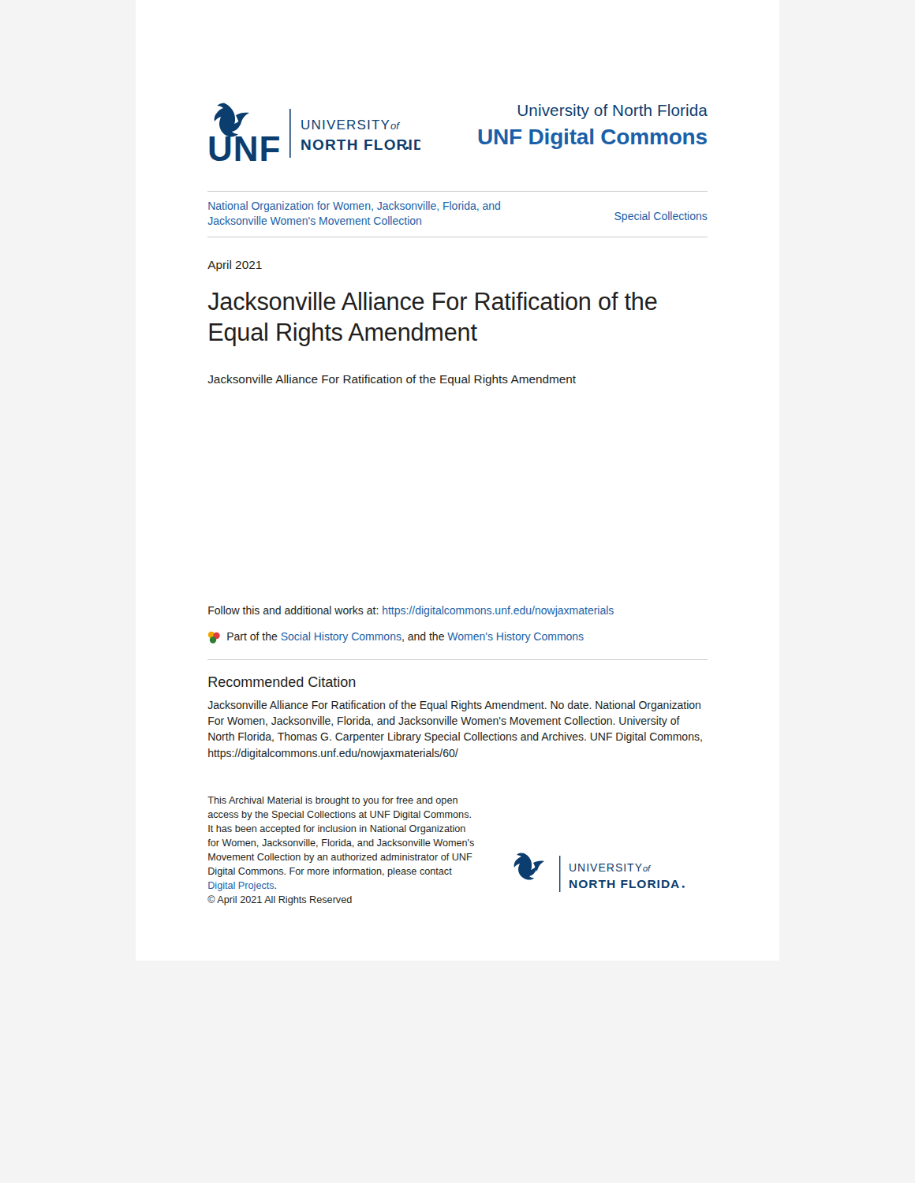UNF UNIVERSITY of NORTH FLORIDA
University of North Florida
UNF Digital Commons
National Organization for Women, Jacksonville, Florida, and Jacksonville Women's Movement Collection
Special Collections
April 2021
Jacksonville Alliance For Ratification of the Equal Rights Amendment
Jacksonville Alliance For Ratification of the Equal Rights Amendment
Follow this and additional works at: https://digitalcommons.unf.edu/nowjaxmaterials
Part of the Social History Commons, and the Women's History Commons
Recommended Citation
Jacksonville Alliance For Ratification of the Equal Rights Amendment. No date. National Organization For Women, Jacksonville, Florida, and Jacksonville Women's Movement Collection. University of North Florida, Thomas G. Carpenter Library Special Collections and Archives. UNF Digital Commons, https://digitalcommons.unf.edu/nowjaxmaterials/60/
This Archival Material is brought to you for free and open access by the Special Collections at UNF Digital Commons. It has been accepted for inclusion in National Organization for Women, Jacksonville, Florida, and Jacksonville Women's Movement Collection by an authorized administrator of UNF Digital Commons. For more information, please contact Digital Projects.
© April 2021 All Rights Reserved
UNIVERSITY of NORTH FLORIDA